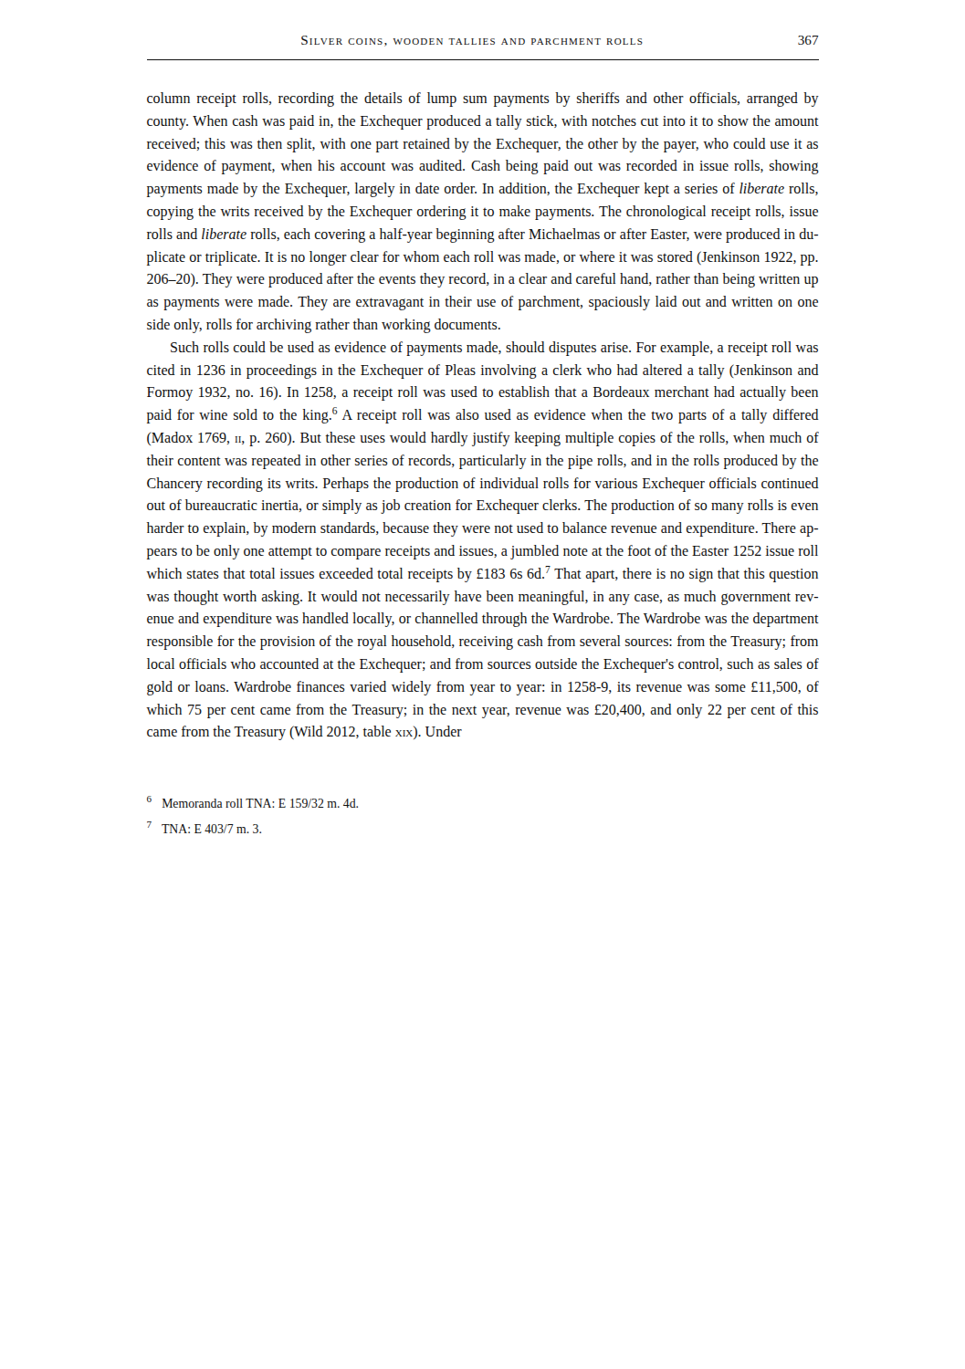Silver coins, wooden tallies and parchment rolls 367
column receipt rolls, recording the details of lump sum payments by sheriffs and other officials, arranged by county. When cash was paid in, the Exchequer produced a tally stick, with notches cut into it to show the amount received; this was then split, with one part retained by the Exchequer, the other by the payer, who could use it as evidence of payment, when his account was audited. Cash being paid out was recorded in issue rolls, showing payments made by the Exchequer, largely in date order. In addition, the Exchequer kept a series of liberate rolls, copying the writs received by the Exchequer ordering it to make payments. The chronological receipt rolls, issue rolls and liberate rolls, each covering a half-year beginning after Michaelmas or after Easter, were produced in duplicate or triplicate. It is no longer clear for whom each roll was made, or where it was stored (Jenkinson 1922, pp. 206–20). They were produced after the events they record, in a clear and careful hand, rather than being written up as payments were made. They are extravagant in their use of parchment, spaciously laid out and written on one side only, rolls for archiving rather than working documents.
Such rolls could be used as evidence of payments made, should disputes arise. For example, a receipt roll was cited in 1236 in proceedings in the Exchequer of Pleas involving a clerk who had altered a tally (Jenkinson and Formoy 1932, no. 16). In 1258, a receipt roll was used to establish that a Bordeaux merchant had actually been paid for wine sold to the king.6 A receipt roll was also used as evidence when the two parts of a tally differed (Madox 1769, ii, p. 260). But these uses would hardly justify keeping multiple copies of the rolls, when much of their content was repeated in other series of records, particularly in the pipe rolls, and in the rolls produced by the Chancery recording its writs. Perhaps the production of individual rolls for various Exchequer officials continued out of bureaucratic inertia, or simply as job creation for Exchequer clerks. The production of so many rolls is even harder to explain, by modern standards, because they were not used to balance revenue and expenditure. There appears to be only one attempt to compare receipts and issues, a jumbled note at the foot of the Easter 1252 issue roll which states that total issues exceeded total receipts by 183 6s 6d.7 That apart, there is no sign that this question was thought worth asking. It would not necessarily have been meaningful, in any case, as much government revenue and expenditure was handled locally, or channelled through the Wardrobe. The Wardrobe was the department responsible for the provision of the royal household, receiving cash from several sources: from the Treasury; from local officials who accounted at the Exchequer; and from sources outside the Exchequer's control, such as sales of gold or loans. Wardrobe finances varied widely from year to year: in 1258-9, its revenue was some 11,500, of which 75 per cent came from the Treasury; in the next year, revenue was 20,400, and only 22 per cent of this came from the Treasury (Wild 2012, table xix). Under
6 Memoranda roll TNA: E 159/32 m. 4d.
7 TNA: E 403/7 m. 3.